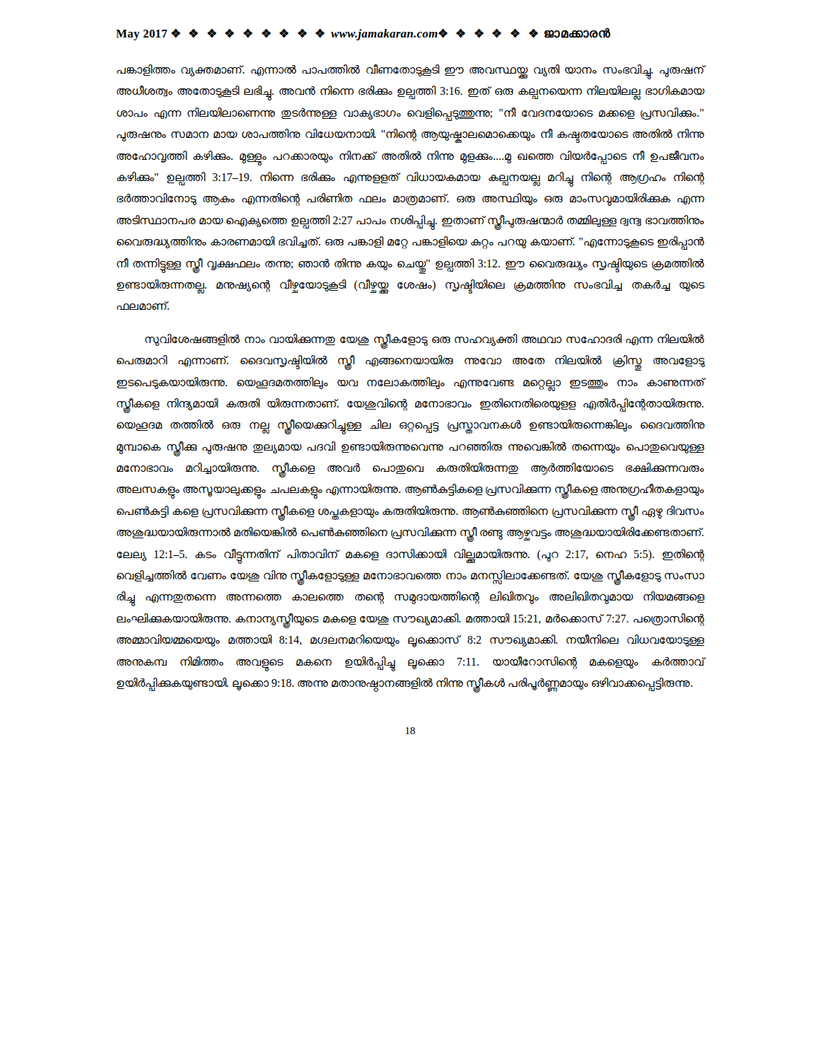May 2017 ❖ ❖ ❖ ❖ ❖ ❖ ❖ ❖ ❖ www.jamakaran.com❖ ❖ ❖ ❖ ❖ ❖ ജാമക്കാരൻ
പങ്കാളിത്തം വ്യക്തമാണ്. എന്നാൽ പാപത്തിൽ വീണതോടുകൂടി ഈ അവസ്ഥയ്ക്കു വ്യതി യാനം സംഭവിച്ചു. പുരുഷന് അധീശത്വം അതോടുകൂടി ലഭിച്ചു. അവൻ നിന്നെ ഭരിക്കും ഉല്പത്തി 3:16. ഇത് ഒരു കല്പനയെന്ന നിലയിലല്ല ഭാഗികമായ ശാപം എന്ന നിലയിലാണെന്നു തുടർന്നുള്ള വാക്യഭാഗം വെളിപ്പെടുത്തുന്നു; "നീ വേദനയോടെ മക്കളെ പ്രസവിക്കും." പുരുഷനും സമാന മായ ശാപത്തിനു വിധേയനായി. "നിന്റെ ആയുഷ്കാലമൊക്കെയും നീ കഷ്ടതയോടെ അതിൽ നിന്നു അഹോവൃത്തി കഴിക്കും. മുള്ളും പറക്കാരയും നിനക്ക് അതിൽ നിന്നു മുളക്കും....മു ഖത്തെ വിയർപ്പോടെ നീ ഉപജീവനം കഴിക്കും" ഉല്പത്തി 3:17–19. നിന്നെ ഭരിക്കും എന്നുളളത് വിധായകമായ കല്പനയല്ല മറിച്ചു നിന്റെ ആഗ്രഹം നിന്റെ ഭർത്താവിനോടു ആകും എന്നതിന്റെ പരിണിത ഫലം മാത്രമാണ്. ഒരു അസ്ഥിയും ഒരു മാംസവുമായിരിക്കുക എന്ന അടിസ്ഥാനപര മായ ഐക്യത്തെ ഉല്പത്തി 2:27 പാപം നശിപ്പിച്ചു. ഇതാണ് സ്ത്രീപുരുഷന്മാർ തമ്മിലുള്ള ദ്വന്ദ്വ ഭാവത്തിനും വൈരുദ്ധ്യത്തിനും കാരണമായി ഭവിച്ചത്. ഒരു പങ്കാളി മറ്റേ പങ്കാളിയെ കുറ്റം പറയു കയാണ്. "എന്നോടുകൂടെ ഇരിപ്പാൻ നീ തന്നിട്ടുള്ള സ്ത്രീ വൃക്ഷഫലം തന്നു; ഞാൻ തിന്നു കയും ചെയ്തു" ഉല്പത്തി 3:12. ഈ വൈരുദ്ധ്യം സൃഷ്ടിയുടെ ക്രമത്തിൽ ഉണ്ടായിരുന്നതല്ല. മനുഷ്യന്റെ വീഴ്ചയോടുകൂടി (വീഴ്ചയ്ക്കു ശേഷം) സൃഷ്ടിയിലെ ക്രമത്തിനു സംഭവിച്ച തകർച്ച യുടെ ഫലമാണ്.
സുവിശേഷങ്ങളിൽ നാം വായിക്കുന്നതു യേശു സ്ത്രീകളോടു ഒരു സഹവ്യക്തി അഥവാ സഹോദരി എന്ന നിലയിൽ പെരുമാറി എന്നാണ്. ദൈവസൃഷ്ടിയിൽ സ്ത്രീ എങ്ങനെയായിരു ന്നുവോ അതേ നിലയിൽ ക്രിസ്തു അവളോടു ഇടപെടുകയായിരുന്നു. യെഹൂദമതത്തിലും യവ നലോകത്തിലും എന്നുവേണ്ട മറ്റെല്ലാ ഇടത്തും നാം കാണുന്നത് സ്ത്രീകളെ നിന്ദ്യമായി കരുതി യിരുന്നതാണ്. യേശുവിന്റെ മനോഭാവം ഇതിനെതിരെയുളള എതിർപ്പിന്റേതായിരുന്നു. യെഹൂദമ തത്തിൽ ഒരു നല്ല സ്ത്രീയെക്കുറിച്ചുള്ള ചില ഒറ്റപ്പെട്ട പ്രസ്താവനകൾ ഉണ്ടായിരുന്നെങ്കിലും ദൈവത്തിനു മുമ്പാകെ സ്ത്രീക്കു പുരുഷനു തുല്യമായ പദവി ഉണ്ടായിരുന്നുവെന്നു പറഞ്ഞിരു ന്നുവെങ്കിൽ തന്നെയും പൊതുവെയുള്ള മനോഭാവം മറിച്ചായിരുന്നു. സ്ത്രീകളെ അവർ പൊതുവെ കരുതിയിരുന്നതു ആർത്തിയോടെ ഭക്ഷിക്കുന്നവരും അലസകളും അസൂയാലുക്കളും ചപലകളും എന്നായിരുന്നു. ആൺകുട്ടികളെ പ്രസവിക്കുന്ന സ്ത്രീകളെ അനുഗ്രഹീതകളായും പെൺകുട്ടി കളെ പ്രസവിക്കുന്ന സ്ത്രീകളെ ശപ്തകളായും കരുതിയിരുന്നു. ആൺകുഞ്ഞിനെ പ്രസവിക്കുന്ന സ്ത്രീ ഏഴു ദിവസം അശുദ്ധയായിരുന്നാൽ മതിയെങ്കിൽ പെൺകുഞ്ഞിനെ പ്രസവിക്കുന്ന സ്ത്രീ രണ്ടു ആഴ്ചവട്ടം അശുദ്ധയായിരിക്കേണ്ടതാണ്. ലേല്യ 12:1–5. കടം വീട്ടുന്നതിന് പിതാവിന് മകളെ ദാസിക്കായി വില്ക്കുമായിരുന്നു. (പുറ 2:17, നെഹ 5:5). ഇതിന്റെ വെളിച്ചത്തിൽ വേണം യേശു വിനു സ്ത്രീകളോടുള്ള മനോഭാവത്തെ നാം മനസ്സിലാക്കേണ്ടത്. യേശു സ്ത്രീകളോടു സംസാ രിച്ചു എന്നതുതന്നെ അന്നത്തെ കാലത്തെ തന്റെ സമുദായത്തിന്റെ ലിഖിതവും അലിഖിതവുമായ നിയമങ്ങളെ ലംഘിക്കുകയായിരുന്നു. കനാന്യസ്ത്രീയുടെ മകളെ യേശു സൗഖ്യമാക്കി. മത്തായി 15:21, മർക്കൊസ് 7:27. പത്രൊസിന്റെ അമ്മാവിയമ്മയെയും മത്തായി 8:14, മഗ്ദലനമറിയെയും ലൂക്കൊസ് 8:2 സൗഖ്യമാക്കി. നയീനിലെ വിധവയോടുള്ള അനുകമ്പ നിമിത്തം അവളുടെ മകനെ ഉയിർപ്പിച്ചു ലൂക്കൊ 7:11. യായീറോസിന്റെ മകളെയും കർത്താവ് ഉയിർപ്പിക്കുകയുണ്ടായി. ലൂക്കൊ 9:18. അന്നു മതാനുഷ്ഠാനങ്ങളിൽ നിന്നു സ്ത്രീകൾ പരിപൂർണ്ണമായും ഒഴിവാക്കപ്പെട്ടിരുന്നു.
18